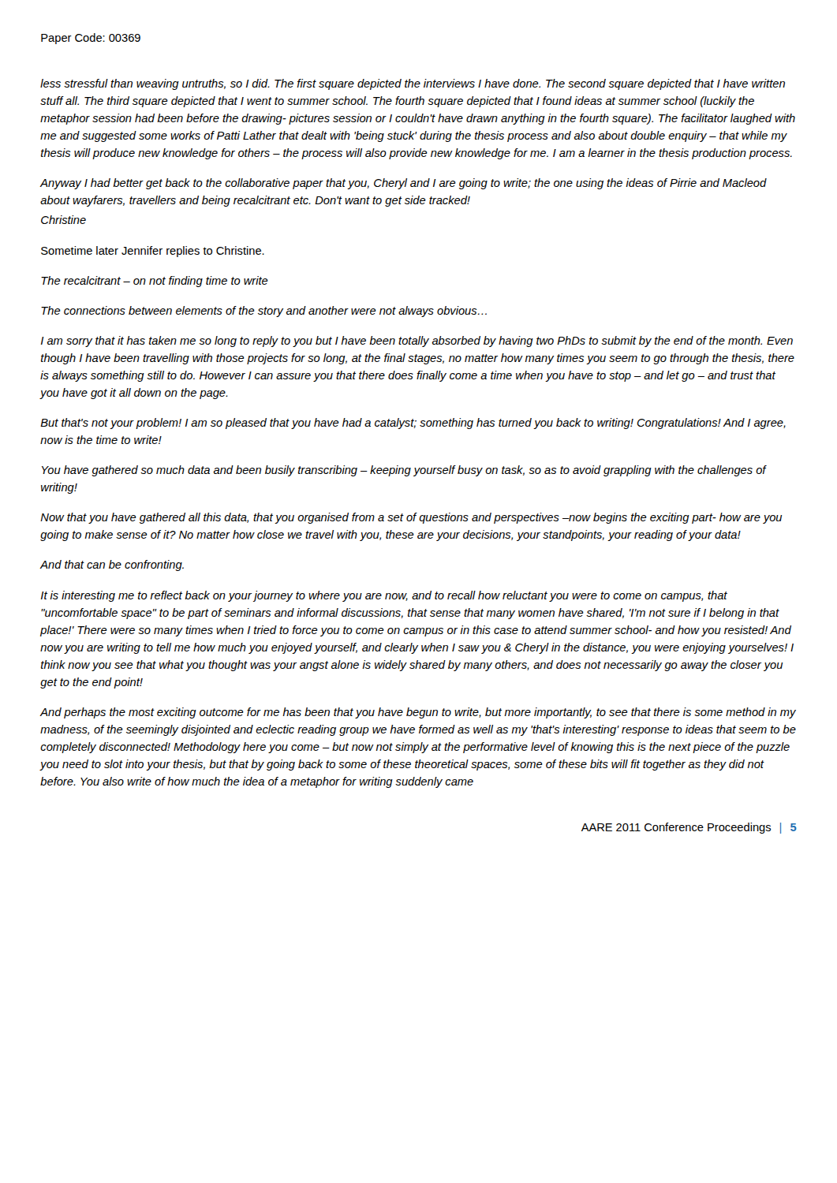Paper Code: 00369
less stressful than weaving untruths, so I did. The first square depicted the interviews I have done. The second square depicted that I have written stuff all. The third square depicted that I went to summer school. The fourth square depicted that I found ideas at summer school (luckily the metaphor session had been before the drawing- pictures session or I couldn't have drawn anything in the fourth square). The facilitator laughed with me and suggested some works of Patti Lather that dealt with 'being stuck' during the thesis process and also about double enquiry – that while my thesis will produce new knowledge for others – the process will also provide new knowledge for me. I am a learner in the thesis production process.
Anyway I had better get back to the collaborative paper that you, Cheryl and I are going to write; the one using the ideas of Pirrie and Macleod about wayfarers, travellers and being recalcitrant etc. Don't want to get side tracked!
Christine
Sometime later Jennifer replies to Christine.
The recalcitrant – on not finding time to write
The connections between elements of the story and another were not always obvious…
I am sorry that it has taken me so long to reply to you but I have been totally absorbed by having two PhDs to submit by the end of the month. Even though I have been travelling with those projects for so long, at the final stages, no matter how many times you seem to go through the thesis, there is always something still to do. However I can assure you that there does finally come a time when you have to stop – and let go – and trust that you have got it all down on the page.
But that's not your problem! I am so pleased that you have had a catalyst; something has turned you back to writing! Congratulations! And I agree, now is the time to write!
You have gathered so much data and been busily transcribing – keeping yourself busy on task, so as to avoid grappling with the challenges of writing!
Now that you have gathered all this data, that you organised from a set of questions and perspectives –now begins the exciting part- how are you going to make sense of it? No matter how close we travel with you, these are your decisions, your standpoints, your reading of your data!
And that can be confronting.
It is interesting me to reflect back on your journey to where you are now, and to recall how reluctant you were to come on campus, that "uncomfortable space" to be part of seminars and informal discussions, that sense that many women have shared, 'I'm not sure if I belong in that place!' There were so many times when I tried to force you to come on campus or in this case to attend summer school- and how you resisted! And now you are writing to tell me how much you enjoyed yourself, and clearly when I saw you & Cheryl in the distance, you were enjoying yourselves! I think now you see that what you thought was your angst alone is widely shared by many others, and does not necessarily go away the closer you get to the end point!
And perhaps the most exciting outcome for me has been that you have begun to write, but more importantly, to see that there is some method in my madness, of the seemingly disjointed and eclectic reading group we have formed as well as my 'that's interesting' response to ideas that seem to be completely disconnected! Methodology here you come – but now not simply at the performative level of knowing this is the next piece of the puzzle you need to slot into your thesis, but that by going back to some of these theoretical spaces, some of these bits will fit together as they did not before. You also write of how much the idea of a metaphor for writing suddenly came
AARE 2011 Conference Proceedings |5